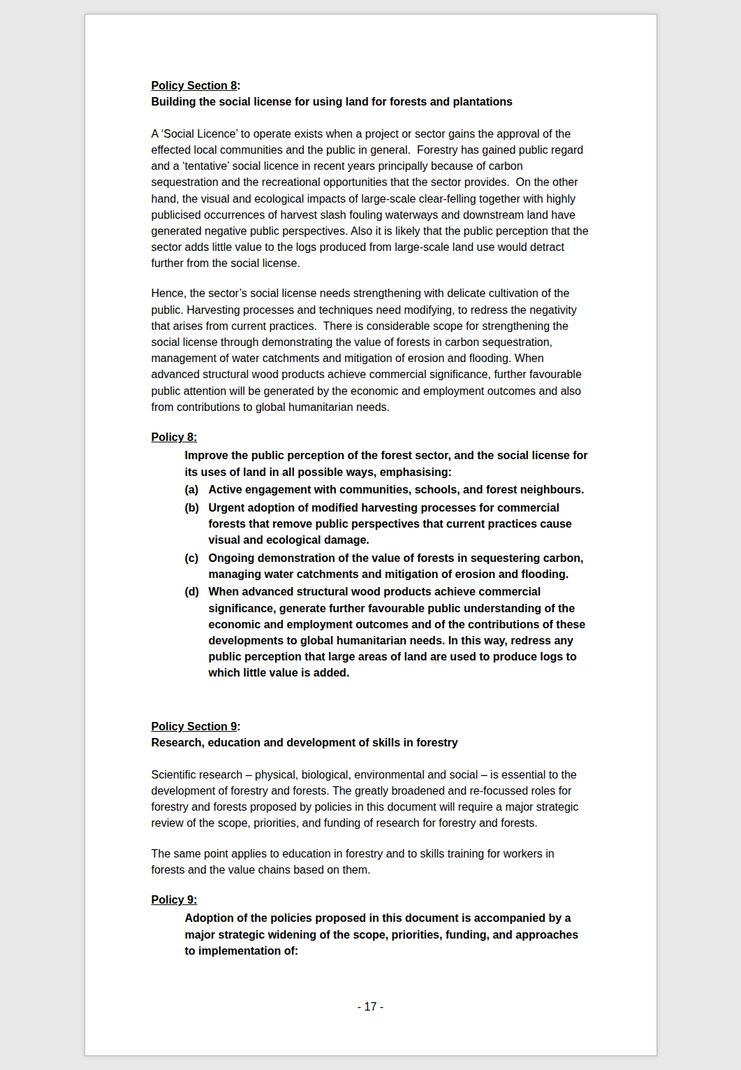Policy Section 8:
Building the social license for using land for forests and plantations
A ‘Social Licence’ to operate exists when a project or sector gains the approval of the effected local communities and the public in general. Forestry has gained public regard and a ‘tentative’ social licence in recent years principally because of carbon sequestration and the recreational opportunities that the sector provides. On the other hand, the visual and ecological impacts of large-scale clear-felling together with highly publicised occurrences of harvest slash fouling waterways and downstream land have generated negative public perspectives. Also it is likely that the public perception that the sector adds little value to the logs produced from large-scale land use would detract further from the social license.
Hence, the sector’s social license needs strengthening with delicate cultivation of the public. Harvesting processes and techniques need modifying, to redress the negativity that arises from current practices. There is considerable scope for strengthening the social license through demonstrating the value of forests in carbon sequestration, management of water catchments and mitigation of erosion and flooding. When advanced structural wood products achieve commercial significance, further favourable public attention will be generated by the economic and employment outcomes and also from contributions to global humanitarian needs.
Policy 8:
Improve the public perception of the forest sector, and the social license for its uses of land in all possible ways, emphasising:
(a) Active engagement with communities, schools, and forest neighbours.
(b) Urgent adoption of modified harvesting processes for commercial forests that remove public perspectives that current practices cause visual and ecological damage.
(c) Ongoing demonstration of the value of forests in sequestering carbon, managing water catchments and mitigation of erosion and flooding.
(d) When advanced structural wood products achieve commercial significance, generate further favourable public understanding of the economic and employment outcomes and of the contributions of these developments to global humanitarian needs. In this way, redress any public perception that large areas of land are used to produce logs to which little value is added.
Policy Section 9:
Research, education and development of skills in forestry
Scientific research – physical, biological, environmental and social – is essential to the development of forestry and forests. The greatly broadened and re-focussed roles for forestry and forests proposed by policies in this document will require a major strategic review of the scope, priorities, and funding of research for forestry and forests.
The same point applies to education in forestry and to skills training for workers in forests and the value chains based on them.
Policy 9:
Adoption of the policies proposed in this document is accompanied by a major strategic widening of the scope, priorities, funding, and approaches to implementation of:
- 17 -